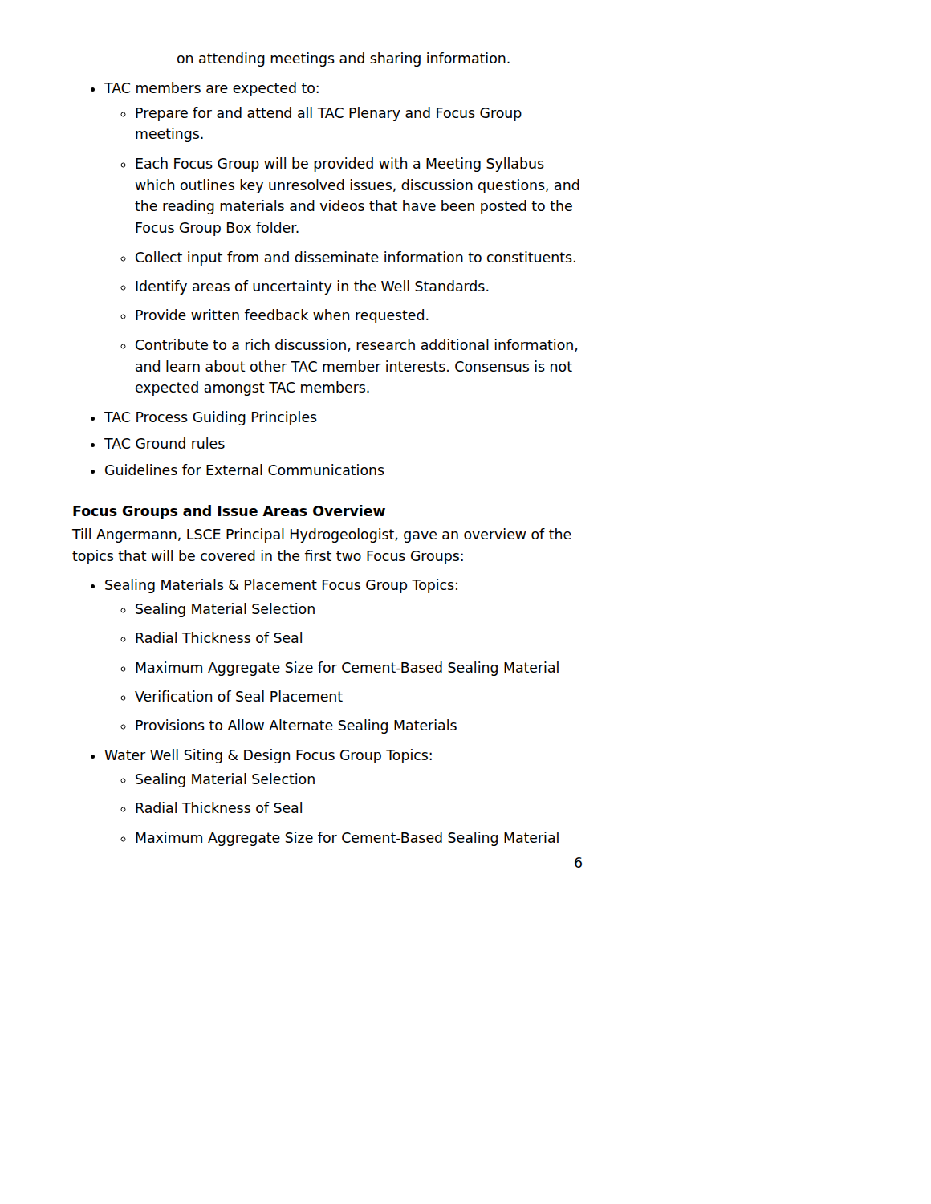on attending meetings and sharing information.
TAC members are expected to:
Prepare for and attend all TAC Plenary and Focus Group meetings.
Each Focus Group will be provided with a Meeting Syllabus which outlines key unresolved issues, discussion questions, and the reading materials and videos that have been posted to the Focus Group Box folder.
Collect input from and disseminate information to constituents.
Identify areas of uncertainty in the Well Standards.
Provide written feedback when requested.
Contribute to a rich discussion, research additional information, and learn about other TAC member interests. Consensus is not expected amongst TAC members.
TAC Process Guiding Principles
TAC Ground rules
Guidelines for External Communications
Focus Groups and Issue Areas Overview
Till Angermann, LSCE Principal Hydrogeologist, gave an overview of the topics that will be covered in the first two Focus Groups:
Sealing Materials & Placement Focus Group Topics:
Sealing Material Selection
Radial Thickness of Seal
Maximum Aggregate Size for Cement-Based Sealing Material
Verification of Seal Placement
Provisions to Allow Alternate Sealing Materials
Water Well Siting & Design Focus Group Topics:
Sealing Material Selection
Radial Thickness of Seal
Maximum Aggregate Size for Cement-Based Sealing Material
6